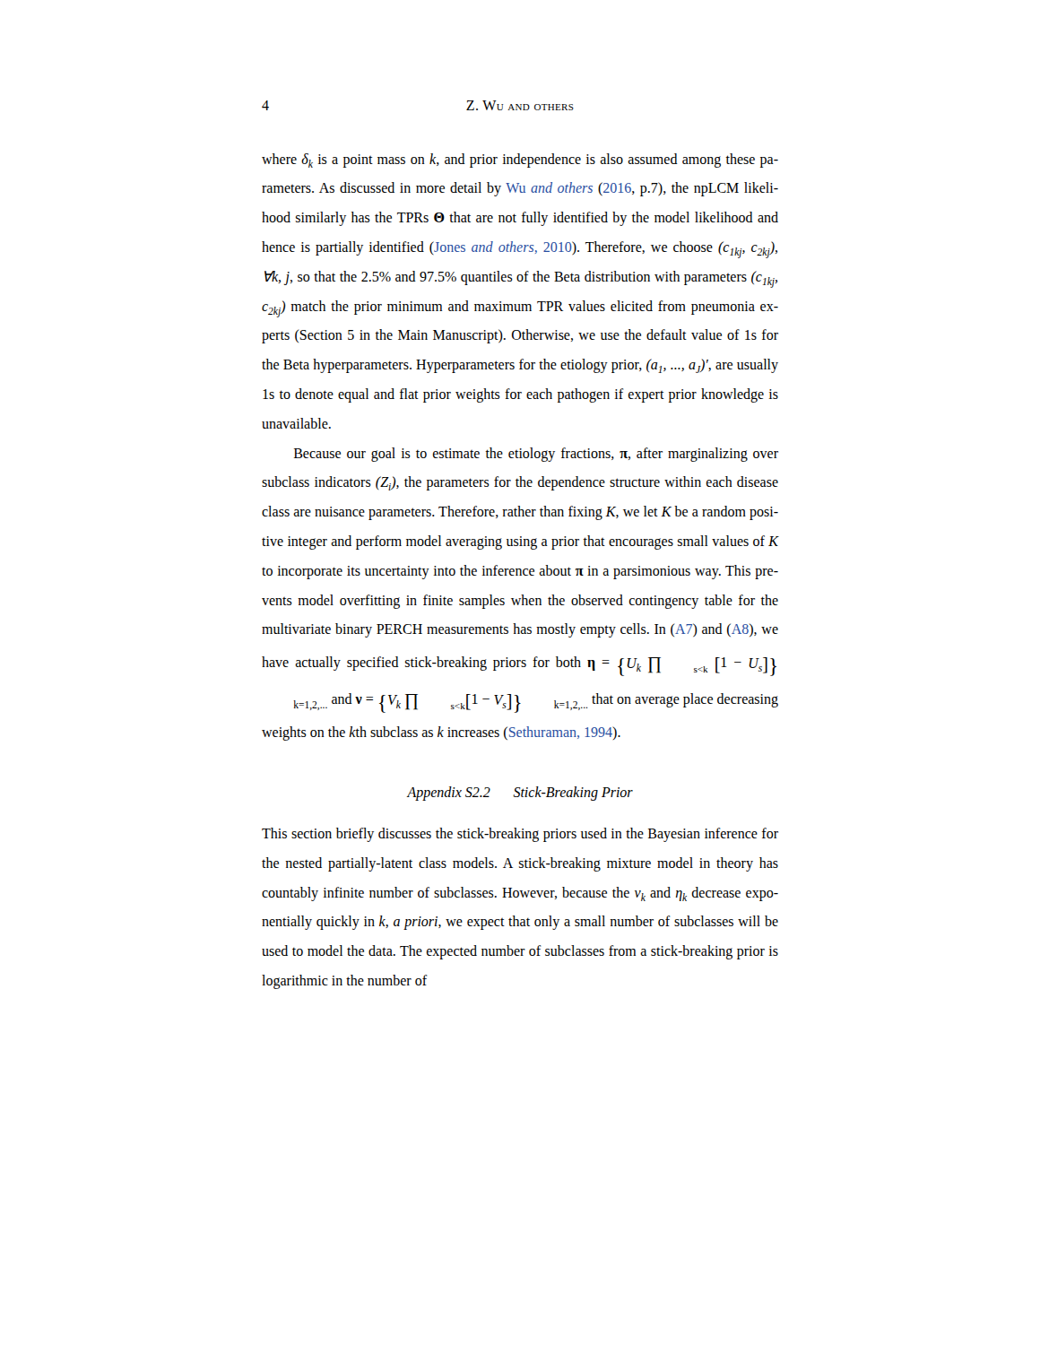4 Z. Wu and others
where δk is a point mass on k, and prior independence is also assumed among these parameters. As discussed in more detail by Wu and others (2016, p.7), the npLCM likelihood similarly has the TPRs Θ that are not fully identified by the model likelihood and hence is partially identified (Jones and others, 2010). Therefore, we choose (c1kj, c2kj), ∀k, j, so that the 2.5% and 97.5% quantiles of the Beta distribution with parameters (c1kj, c2kj) match the prior minimum and maximum TPR values elicited from pneumonia experts (Section 5 in the Main Manuscript). Otherwise, we use the default value of 1s for the Beta hyperparameters. Hyperparameters for the etiology prior, (a1, ..., aJ)′, are usually 1s to denote equal and flat prior weights for each pathogen if expert prior knowledge is unavailable.
Because our goal is to estimate the etiology fractions, π, after marginalizing over subclass indicators (Zi), the parameters for the dependence structure within each disease class are nuisance parameters. Therefore, rather than fixing K, we let K be a random positive integer and perform model averaging using a prior that encourages small values of K to incorporate its uncertainty into the inference about π in a parsimonious way. This prevents model overfitting in finite samples when the observed contingency table for the multivariate binary PERCH measurements has mostly empty cells. In (A7) and (A8), we have actually specified stick-breaking priors for both η = {Uk ∏s<k [1 − Us]}k=1,2,... and ν = {Vk ∏s<k[1 − Vs]}k=1,2,... that on average place decreasing weights on the kth subclass as k increases (Sethuraman, 1994).
Appendix S2.2 Stick-Breaking Prior
This section briefly discusses the stick-breaking priors used in the Bayesian inference for the nested partially-latent class models. A stick-breaking mixture model in theory has countably infinite number of subclasses. However, because the νk and ηk decrease exponentially quickly in k, a priori, we expect that only a small number of subclasses will be used to model the data. The expected number of subclasses from a stick-breaking prior is logarithmic in the number of